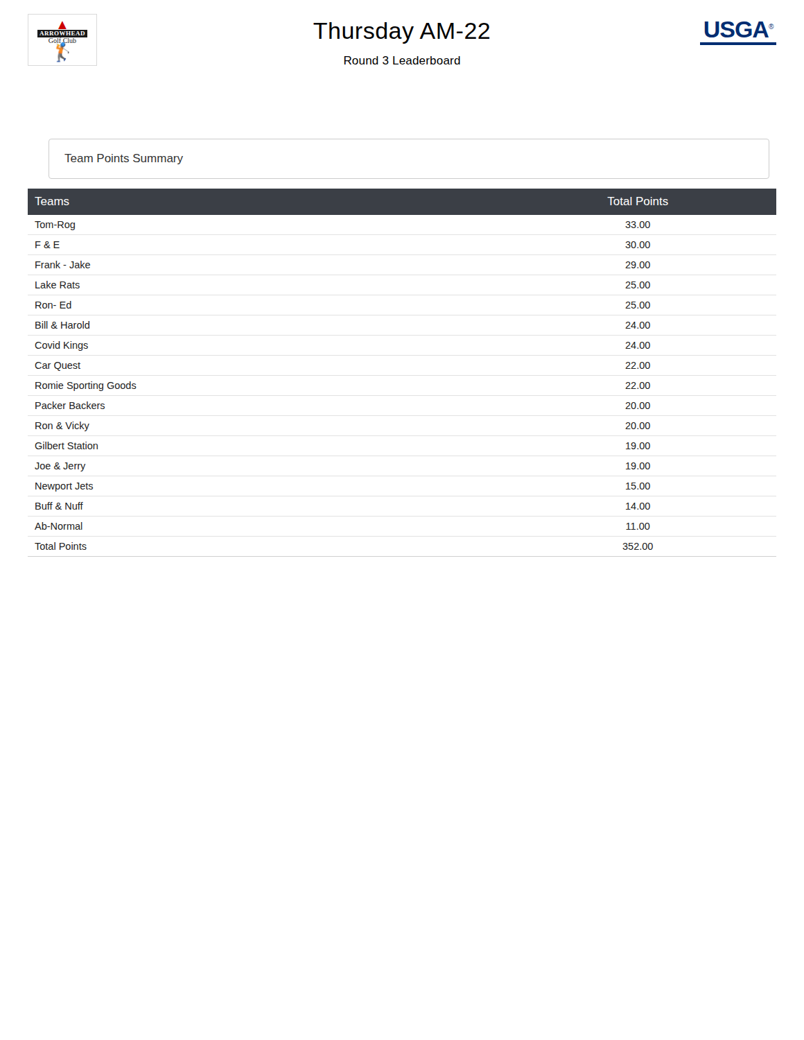▲
ARROWHEAD
Golf Club
🏌
Thursday AM-22
Round 3 Leaderboard
USGA®
Team Points Summary
| Teams | Total Points |
| --- | --- |
| Tom-Rog | 33.00 |
| F & E | 30.00 |
| Frank - Jake | 29.00 |
| Lake Rats | 25.00 |
| Ron- Ed | 25.00 |
| Bill & Harold | 24.00 |
| Covid Kings | 24.00 |
| Car Quest | 22.00 |
| Romie Sporting Goods | 22.00 |
| Packer Backers | 20.00 |
| Ron & Vicky | 20.00 |
| Gilbert Station | 19.00 |
| Joe & Jerry | 19.00 |
| Newport Jets | 15.00 |
| Buff & Nuff | 14.00 |
| Ab-Normal | 11.00 |
| Total Points | 352.00 |